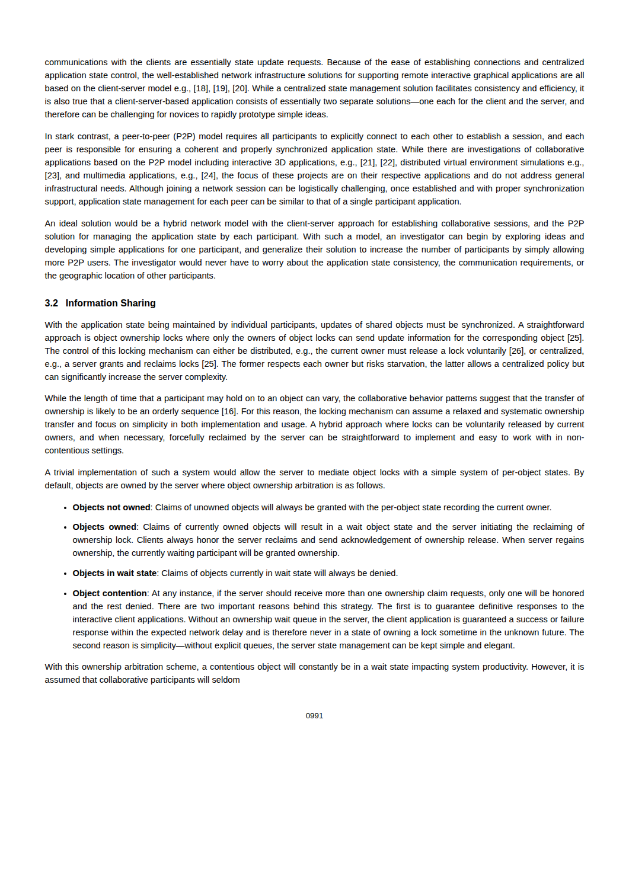communications with the clients are essentially state update requests. Because of the ease of establishing connections and centralized application state control, the well-established network infrastructure solutions for supporting remote interactive graphical applications are all based on the client-server model e.g., [18], [19], [20]. While a centralized state management solution facilitates consistency and efficiency, it is also true that a client-server-based application consists of essentially two separate solutions—one each for the client and the server, and therefore can be challenging for novices to rapidly prototype simple ideas.
In stark contrast, a peer-to-peer (P2P) model requires all participants to explicitly connect to each other to establish a session, and each peer is responsible for ensuring a coherent and properly synchronized application state. While there are investigations of collaborative applications based on the P2P model including interactive 3D applications, e.g., [21], [22], distributed virtual environment simulations e.g., [23], and multimedia applications, e.g., [24], the focus of these projects are on their respective applications and do not address general infrastructural needs. Although joining a network session can be logistically challenging, once established and with proper synchronization support, application state management for each peer can be similar to that of a single participant application.
An ideal solution would be a hybrid network model with the client-server approach for establishing collaborative sessions, and the P2P solution for managing the application state by each participant. With such a model, an investigator can begin by exploring ideas and developing simple applications for one participant, and generalize their solution to increase the number of participants by simply allowing more P2P users. The investigator would never have to worry about the application state consistency, the communication requirements, or the geographic location of other participants.
3.2 Information Sharing
With the application state being maintained by individual participants, updates of shared objects must be synchronized. A straightforward approach is object ownership locks where only the owners of object locks can send update information for the corresponding object [25]. The control of this locking mechanism can either be distributed, e.g., the current owner must release a lock voluntarily [26], or centralized, e.g., a server grants and reclaims locks [25]. The former respects each owner but risks starvation, the latter allows a centralized policy but can significantly increase the server complexity.
While the length of time that a participant may hold on to an object can vary, the collaborative behavior patterns suggest that the transfer of ownership is likely to be an orderly sequence [16]. For this reason, the locking mechanism can assume a relaxed and systematic ownership transfer and focus on simplicity in both implementation and usage. A hybrid approach where locks can be voluntarily released by current owners, and when necessary, forcefully reclaimed by the server can be straightforward to implement and easy to work with in non-contentious settings.
A trivial implementation of such a system would allow the server to mediate object locks with a simple system of per-object states. By default, objects are owned by the server where object ownership arbitration is as follows.
Objects not owned: Claims of unowned objects will always be granted with the per-object state recording the current owner.
Objects owned: Claims of currently owned objects will result in a wait object state and the server initiating the reclaiming of ownership lock. Clients always honor the server reclaims and send acknowledgement of ownership release. When server regains ownership, the currently waiting participant will be granted ownership.
Objects in wait state: Claims of objects currently in wait state will always be denied.
Object contention: At any instance, if the server should receive more than one ownership claim requests, only one will be honored and the rest denied. There are two important reasons behind this strategy. The first is to guarantee definitive responses to the interactive client applications. Without an ownership wait queue in the server, the client application is guaranteed a success or failure response within the expected network delay and is therefore never in a state of owning a lock sometime in the unknown future. The second reason is simplicity—without explicit queues, the server state management can be kept simple and elegant.
With this ownership arbitration scheme, a contentious object will constantly be in a wait state impacting system productivity. However, it is assumed that collaborative participants will seldom
0991